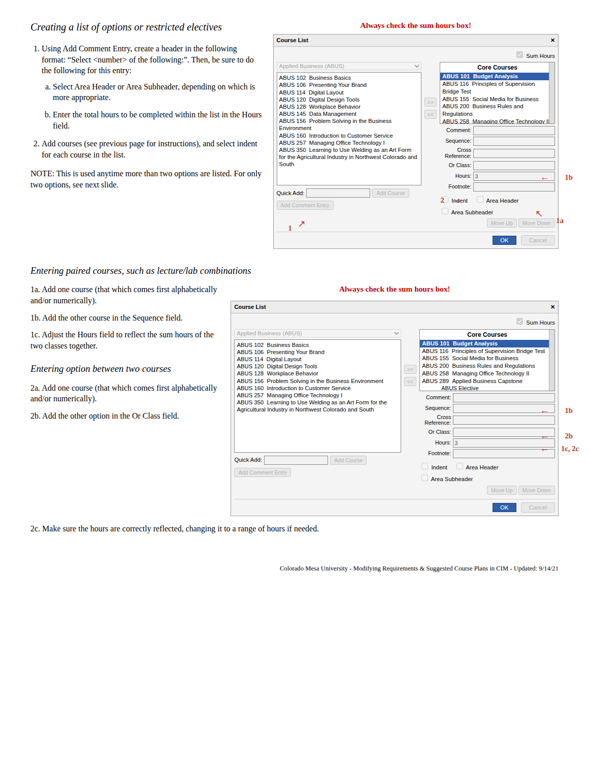Creating a list of options or restricted electives
Using Add Comment Entry, create a header in the following format: “Select <number> of the following:”. Then, be sure to do the following for this entry:
Select Area Header or Area Subheader, depending on which is more appropriate.
Enter the total hours to be completed within the list in the Hours field.
Add courses (see previous page for instructions), and select indent for each course in the list.
NOTE: This is used anytime more than two options are listed. For only two options, see next slide.
Always check the sum hours box!
Course List ✕
Sum Hours
Applied Business (ABUS)
ABUS 102 Business Basics
ABUS 106 Presenting Your Brand
ABUS 114 Digital Layout
ABUS 120 Digital Design Tools
ABUS 128 Workplace Behavior
ABUS 145 Data Management
ABUS 156 Problem Solving in the Business Environment
ABUS 160 Introduction to Customer Service
ABUS 257 Managing Office Technology I
ABUS 350 Learning to Use Welding as an Art Form for the Agricultural Industry in Northwest Colorado and South
Quick Add: Add Course
Add Comment Entry
>> <<
Core Courses
ABUS 101 Budget Analysis
ABUS 116 Principles of Supervision Bridge Test
ABUS 155 Social Media for Business
ABUS 200 Business Rules and Regulations
ABUS 258 Managing Office Technology II
ABUS 289 Applied Business Capstone
ABUS Elective
Comment:
Sequence:
Cross
Reference:
Or Class:
Hours:
Footnote:
Indent Area Header
Area Subheader
Move Up Move Down
OK Cancel
1b ← 2 → 1a ↖ 1 ↗
Entering paired courses, such as lecture/lab combinations
1a. Add one course (that which comes first alphabetically and/or numerically).
1b. Add the other course in the Sequence field.
1c. Adjust the Hours field to reflect the sum hours of the two classes together.
Entering option between two courses
2a. Add one course (that which comes first alphabetically and/or numerically).
2b. Add the other option in the Or Class field.
Always check the sum hours box!
Course List ✕
Sum Hours
Applied Business (ABUS)
ABUS 102 Business Basics
ABUS 106 Presenting Your Brand
ABUS 114 Digital Layout
ABUS 120 Digital Design Tools
ABUS 128 Workplace Behavior
ABUS 156 Problem Solving in the Business Environment
ABUS 160 Introduction to Customer Service
ABUS 257 Managing Office Technology I
ABUS 350 Learning to Use Welding as an Art Form for the Agricultural Industry in Northwest Colorado and South
Quick Add: Add Course
Add Comment Entry
>> <<
Core Courses
ABUS 101 Budget Analysis
ABUS 116 Principles of Supervision Bridge Test
ABUS 155 Social Media for Business
ABUS 200 Business Rules and Regulations
ABUS 258 Managing Office Technology II
ABUS 289 Applied Business Capstone
ABUS Elective
Comment:
Sequence:
Cross
Reference:
Or Class:
Hours:
Footnote:
Indent Area Header
Area Subheader
Move Up Move Down
OK Cancel
1b ← 2b ← 1c, 2c ←
2c. Make sure the hours are correctly reflected, changing it to a range of hours if needed.
Colorado Mesa University - Modifying Requirements & Suggested Course Plans in CIM - Updated: 9/14/21